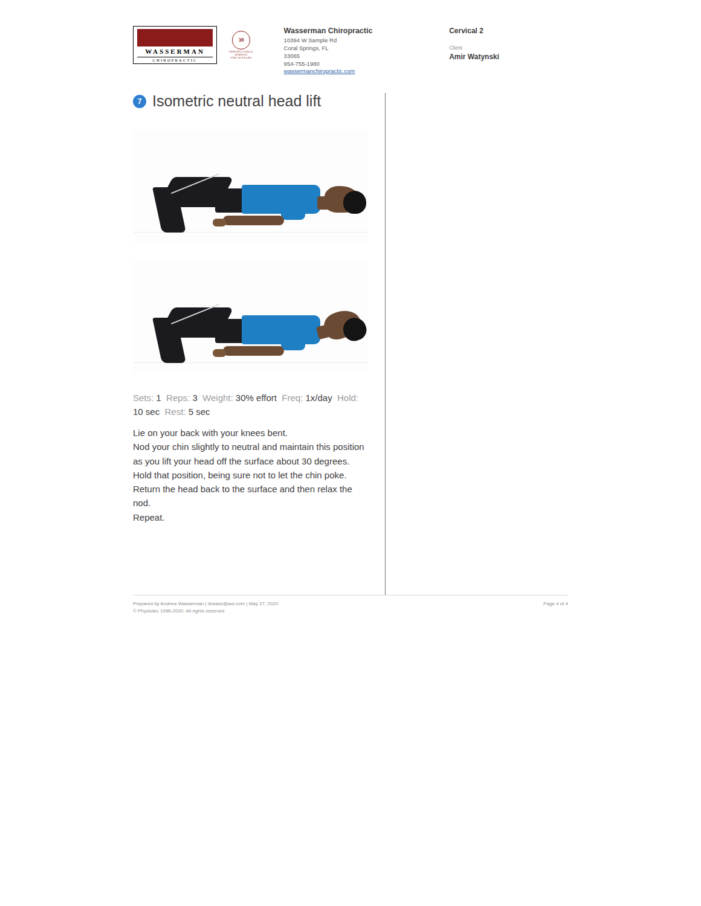WASSERMAN
CHIROPRACTIC
30
SERVING CORAL SPRINGS
FOR 30 YEARS
Wasserman Chiropractic
10394 W Sample Rd
Coral Springs, FL
33065
954-755-1980
wassermanchiropractic.com
Cervical 2
Client
Amir Watynski
7
Isometric neutral head lift
Sets: 1 Reps: 3 Weight: 30% effort Freq: 1x/day Hold: 10 sec Rest: 5 sec
Lie on your back with your knees bent.
Nod your chin slightly to neutral and maintain this position as you lift your head off the surface about 30 degrees.
Hold that position, being sure not to let the chin poke.
Return the head back to the surface and then relax the nod.
Repeat.
Prepared by Andrew Wasserman | drwass@aol.com | May 27, 2020
© Physiotec 1996-2020. All rights reserved
Page 4 of 4